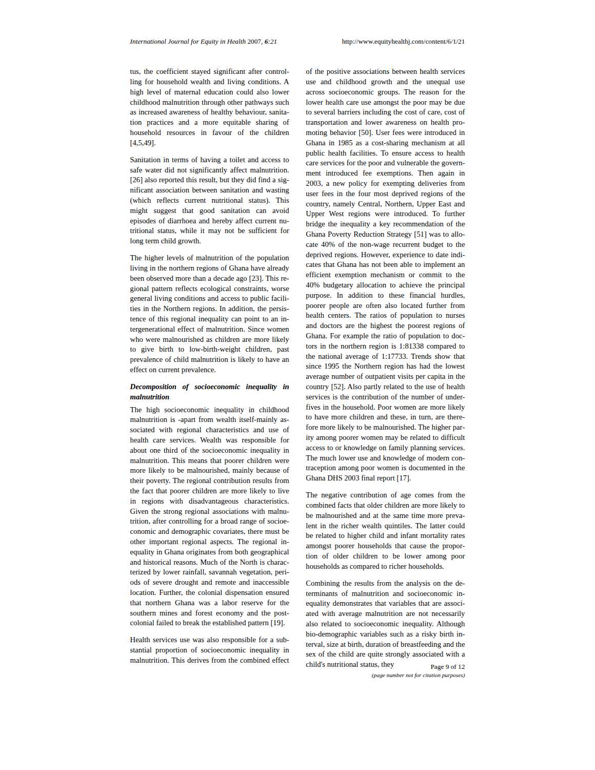International Journal for Equity in Health 2007, 6:21
http://www.equityhealthj.com/content/6/1/21
tus, the coefficient stayed significant after controlling for household wealth and living conditions. A high level of maternal education could also lower childhood malnutrition through other pathways such as increased awareness of healthy behaviour, sanitation practices and a more equitable sharing of household resources in favour of the children [4,5,49].
Sanitation in terms of having a toilet and access to safe water did not significantly affect malnutrition. [26] also reported this result, but they did find a significant association between sanitation and wasting (which reflects current nutritional status). This might suggest that good sanitation can avoid episodes of diarrhoea and hereby affect current nutritional status, while it may not be sufficient for long term child growth.
The higher levels of malnutrition of the population living in the northern regions of Ghana have already been observed more than a decade ago [23]. This regional pattern reflects ecological constraints, worse general living conditions and access to public facilities in the Northern regions. In addition, the persistence of this regional inequality can point to an intergenerational effect of malnutrition. Since women who were malnourished as children are more likely to give birth to low-birth-weight children, past prevalence of child malnutrition is likely to have an effect on current prevalence.
Decomposition of socioeconomic inequality in malnutrition
The high socioeconomic inequality in childhood malnutrition is -apart from wealth itself-mainly associated with regional characteristics and use of health care services. Wealth was responsible for about one third of the socioeconomic inequality in malnutrition. This means that poorer children were more likely to be malnourished, mainly because of their poverty. The regional contribution results from the fact that poorer children are more likely to live in regions with disadvantageous characteristics. Given the strong regional associations with malnutrition, after controlling for a broad range of socioeconomic and demographic covariates, there must be other important regional aspects. The regional inequality in Ghana originates from both geographical and historical reasons. Much of the North is characterized by lower rainfall, savannah vegetation, periods of severe drought and remote and inaccessible location. Further, the colonial dispensation ensured that northern Ghana was a labor reserve for the southern mines and forest economy and the post-colonial failed to break the established pattern [19].
Health services use was also responsible for a substantial proportion of socioeconomic inequality in malnutrition. This derives from the combined effect of the positive associations between health services use and childhood growth and the unequal use across socioeconomic groups. The reason for the lower health care use amongst the poor may be due to several barriers including the cost of care, cost of transportation and lower awareness on health promoting behavior [50]. User fees were introduced in Ghana in 1985 as a cost-sharing mechanism at all public health facilities. To ensure access to health care services for the poor and vulnerable the government introduced fee exemptions. Then again in 2003, a new policy for exempting deliveries from user fees in the four most deprived regions of the country, namely Central, Northern, Upper East and Upper West regions were introduced. To further bridge the inequality a key recommendation of the Ghana Poverty Reduction Strategy [51] was to allocate 40% of the non-wage recurrent budget to the deprived regions. However, experience to date indicates that Ghana has not been able to implement an efficient exemption mechanism or commit to the 40% budgetary allocation to achieve the principal purpose. In addition to these financial hurdles, poorer people are often also located further from health centers. The ratios of population to nurses and doctors are the highest the poorest regions of Ghana. For example the ratio of population to doctors in the northern region is 1:81338 compared to the national average of 1:17733. Trends show that since 1995 the Northern region has had the lowest average number of outpatient visits per capita in the country [52]. Also partly related to the use of health services is the contribution of the number of under-fives in the household. Poor women are more likely to have more children and these, in turn, are therefore more likely to be malnourished. The higher parity among poorer women may be related to difficult access to or knowledge on family planning services. The much lower use and knowledge of modern contraception among poor women is documented in the Ghana DHS 2003 final report [17].
The negative contribution of age comes from the combined facts that older children are more likely to be malnourished and at the same time more prevalent in the richer wealth quintiles. The latter could be related to higher child and infant mortality rates amongst poorer households that cause the proportion of older children to be lower among poor households as compared to richer households.
Combining the results from the analysis on the determinants of malnutrition and socioeconomic inequality demonstrates that variables that are associated with average malnutrition are not necessarily also related to socioeconomic inequality. Although bio-demographic variables such as a risky birth interval, size at birth, duration of breastfeeding and the sex of the child are quite strongly associated with a child's nutritional status, they
Page 9 of 12
(page number not for citation purposes)